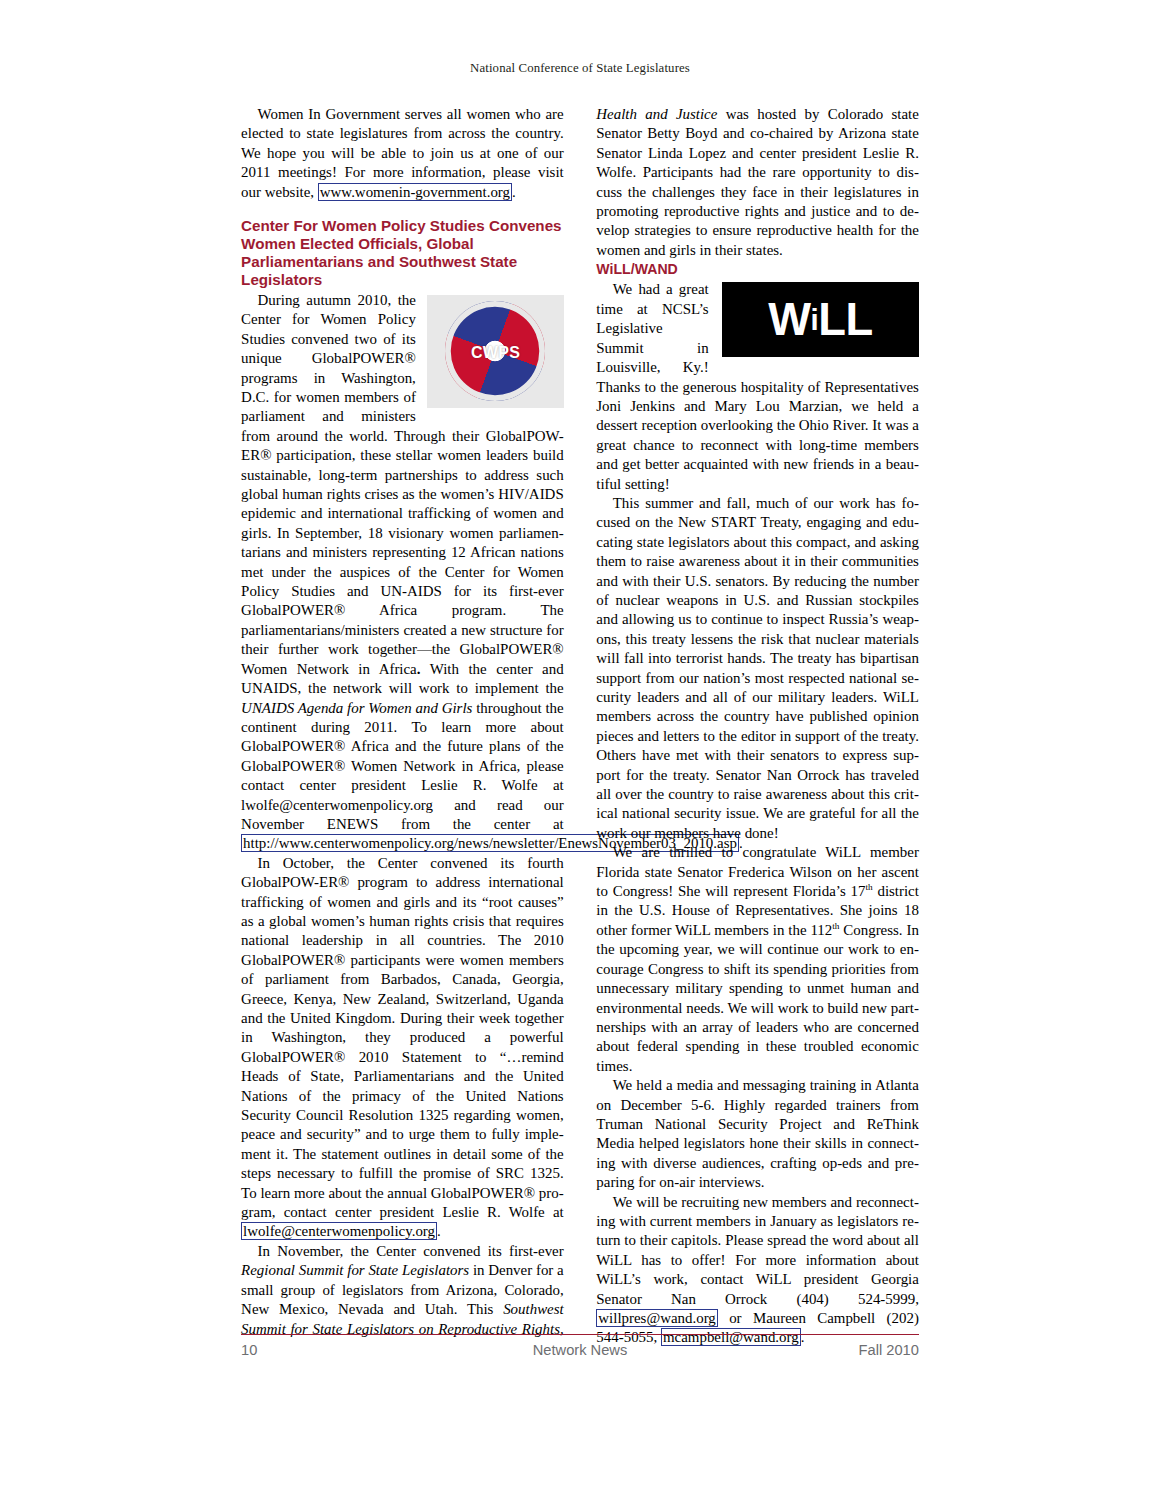National Conference of State Legislatures
Women In Government serves all women who are elected to state legislatures from across the country. We hope you will be able to join us at one of our 2011 meetings! For more information, please visit our website, www.womenin-government.org.
Center For Women Policy Studies Convenes Women Elected Officials, Global Parliamentarians and Southwest State Legislators
CWPS
During autumn 2010, the Center for Women Policy Studies convened two of its unique GlobalPOWER® programs in Washington, D.C. for women members of parliament and ministers from around the world. Through their GlobalPOW-ER® participation, these stellar women leaders build sustainable, long-term partnerships to address such global human rights crises as the women’s HIV/AIDS epidemic and international trafficking of women and girls. In September, 18 visionary women parliamentarians and ministers representing 12 African nations met under the auspices of the Center for Women Policy Studies and UN-AIDS for its first-ever GlobalPOWER® Africa program. The parliamentarians/ministers created a new structure for their further work together—the GlobalPOWER® Women Network in Africa. With the center and UNAIDS, the network will work to implement the UNAIDS Agenda for Women and Girls throughout the continent during 2011. To learn more about GlobalPOWER® Africa and the future plans of the GlobalPOWER® Women Network in Africa, please contact center president Leslie R. Wolfe at lwolfe@centerwomenpolicy.org and read our November ENEWS from the center at http://www.centerwomenpolicy.org/news/newsletter/EnewsNovember03_2010.asp.
In October, the Center convened its fourth GlobalPOW-ER® program to address international trafficking of women and girls and its “root causes” as a global women’s human rights crisis that requires national leadership in all countries. The 2010 GlobalPOWER® participants were women members of parliament from Barbados, Canada, Georgia, Greece, Kenya, New Zealand, Switzerland, Uganda and the United Kingdom. During their week together in Washington, they produced a powerful GlobalPOWER® 2010 Statement to “…remind Heads of State, Parliamentarians and the United Nations of the primacy of the United Nations Security Council Resolution 1325 regarding women, peace and security” and to urge them to fully implement it. The statement outlines in detail some of the steps necessary to fulfill the promise of SRC 1325. To learn more about the annual GlobalPOWER® program, contact center president Leslie R. Wolfe at lwolfe@centerwomenpolicy.org.
In November, the Center convened its first-ever Regional Summit for State Legislators in Denver for a small group of legislators from Arizona, Colorado, New Mexico, Nevada and Utah. This Southwest Summit for State Legislators on Reproductive Rights, Health and Justice was hosted by Colorado state Senator Betty Boyd and co-chaired by Arizona state Senator Linda Lopez and center president Leslie R. Wolfe. Participants had the rare opportunity to discuss the challenges they face in their legislatures in promoting reproductive rights and justice and to develop strategies to ensure reproductive health for the women and girls in their states.
WiLL/WAND
Wi LL
We had a great time at NCSL’s Legislative Summit in Louisville, Ky.! Thanks to the generous hospitality of Representatives Joni Jenkins and Mary Lou Marzian, we held a dessert reception overlooking the Ohio River. It was a great chance to reconnect with long-time members and get better acquainted with new friends in a beautiful setting!
This summer and fall, much of our work has focused on the New START Treaty, engaging and educating state legislators about this compact, and asking them to raise awareness about it in their communities and with their U.S. senators. By reducing the number of nuclear weapons in U.S. and Russian stockpiles and allowing us to continue to inspect Russia’s weapons, this treaty lessens the risk that nuclear materials will fall into terrorist hands. The treaty has bipartisan support from our nation’s most respected national security leaders and all of our military leaders. WiLL members across the country have published opinion pieces and letters to the editor in support of the treaty. Others have met with their senators to express support for the treaty. Senator Nan Orrock has traveled all over the country to raise awareness about this critical national security issue. We are grateful for all the work our members have done!
We are thrilled to congratulate WiLL member Florida state Senator Frederica Wilson on her ascent to Congress! She will represent Florida’s 17th district in the U.S. House of Representatives. She joins 18 other former WiLL members in the 112th Congress. In the upcoming year, we will continue our work to encourage Congress to shift its spending priorities from unnecessary military spending to unmet human and environmental needs. We will work to build new partnerships with an array of leaders who are concerned about federal spending in these troubled economic times.
We held a media and messaging training in Atlanta on December 5-6. Highly regarded trainers from Truman National Security Project and ReThink Media helped legislators hone their skills in connecting with diverse audiences, crafting op-eds and preparing for on-air interviews.
We will be recruiting new members and reconnecting with current members in January as legislators return to their capitols. Please spread the word about all WiLL has to offer! For more information about WiLL’s work, contact WiLL president Georgia Senator Nan Orrock (404) 524-5999, willpres@wand.org or Maureen Campbell (202) 544-5055, mcampbell@wand.org.
10
Network News
Fall 2010